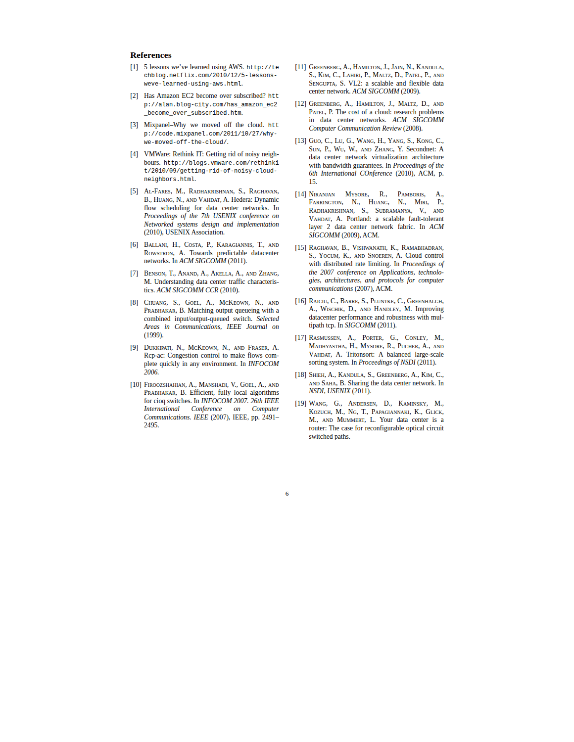References
[1] 5 lessons we’ve learned using AWS. http://techblog.netflix.com/2010/12/5-lessons-weve-learned-using-aws.html.
[2] Has Amazon EC2 become over subscribed? http://alan.blog-city.com/has_amazon_ec2_become_over_subscribed.htm.
[3] Mixpanel–Why we moved off the cloud. http://code.mixpanel.com/2011/10/27/why-we-moved-off-the-cloud/.
[4] VMWare: Rethink IT: Getting rid of noisy neighbours. http://blogs.vmware.com/rethinkit/2010/09/getting-rid-of-noisy-cloud-neighbors.html.
[5] Al-Fares, M., Radhakrishnan, S., Raghavan, B., Huang, N., and Vahdat, A. Hedera: Dynamic flow scheduling for data center networks. In Proceedings of the 7th USENIX conference on Networked systems design and implementation (2010), USENIX Association.
[6] Ballani, H., Costa, P., Karagiannis, T., and Rowstron, A. Towards predictable datacenter networks. In ACM SIGCOMM (2011).
[7] Benson, T., Anand, A., Akella, A., and Zhang, M. Understanding data center traffic characteristics. ACM SIGCOMM CCR (2010).
[8] Chuang, S., Goel, A., McKeown, N., and Prabhakar, B. Matching output queueing with a combined input/output-queued switch. Selected Areas in Communications, IEEE Journal on (1999).
[9] Dukkipati, N., McKeown, N., and Fraser, A. Rcp-ac: Congestion control to make flows complete quickly in any environment. In INFOCOM 2006.
[10] Firoozshahian, A., Manshadi, V., Goel, A., and Prabhakar, B. Efficient, fully local algorithms for cioq switches. In INFOCOM 2007. 26th IEEE International Conference on Computer Communications. IEEE (2007), IEEE, pp. 2491–2495.
[11] Greenberg, A., Hamilton, J., Jain, N., Kandula, S., Kim, C., Lahiri, P., Maltz, D., Patel, P., and Sengupta, S. VL2: a scalable and flexible data center network. ACM SIGCOMM (2009).
[12] Greenberg, A., Hamilton, J., Maltz, D., and Patel, P. The cost of a cloud: research problems in data center networks. ACM SIGCOMM Computer Communication Review (2008).
[13] Guo, C., Lu, G., Wang, H., Yang, S., Kong, C., Sun, P., Wu, W., and Zhang, Y. Secondnet: A data center network virtualization architecture with bandwidth guarantees. In Proceedings of the 6th International COnference (2010), ACM, p. 15.
[14] Niranjan Mysore, R., Pamboris, A., Farrington, N., Huang, N., Miri, P., Radhakrishnan, S., Subramanya, V., and Vahdat, A. Portland: a scalable fault-tolerant layer 2 data center network fabric. In ACM SIGCOMM (2009), ACM.
[15] Raghavan, B., Vishwanath, K., Ramabhadran, S., Yocum, K., and Snoeren, A. Cloud control with distributed rate limiting. In Proceedings of the 2007 conference on Applications, technologies, architectures, and protocols for computer communications (2007), ACM.
[16] Raiciu, C., Barre, S., Pluntke, C., Greenhalgh, A., Wischik, D., and Handley, M. Improving datacenter performance and robustness with multipath tcp. In SIGCOMM (2011).
[17] Rasmussen, A., Porter, G., Conley, M., Madhyastha, H., Mysore, R., Pucher, A., and Vahdat, A. Tritonsort: A balanced large-scale sorting system. In Proceedings of NSDI (2011).
[18] Shieh, A., Kandula, S., Greenberg, A., Kim, C., and Saha, B. Sharing the data center network. In NSDI, USENIX (2011).
[19] Wang, G., Andersen, D., Kaminsky, M., Kozuch, M., Ng, T., Papagiannaki, K., Glick, M., and Mummert, L. Your data center is a router: The case for reconfigurable optical circuit switched paths.
6